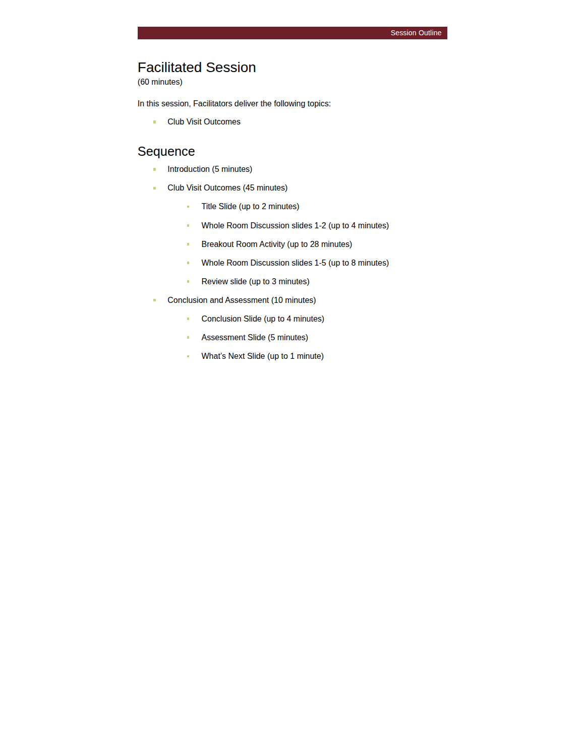Session Outline
Facilitated Session
(60 minutes)
In this session, Facilitators deliver the following topics:
Club Visit Outcomes
Sequence
Introduction (5 minutes)
Club Visit Outcomes (45 minutes)
Title Slide (up to 2 minutes)
Whole Room Discussion slides 1-2 (up to 4 minutes)
Breakout Room Activity (up to 28 minutes)
Whole Room Discussion slides 1-5 (up to 8 minutes)
Review slide (up to 3 minutes)
Conclusion and Assessment (10 minutes)
Conclusion Slide (up to 4 minutes)
Assessment Slide (5 minutes)
What’s Next Slide (up to 1 minute)